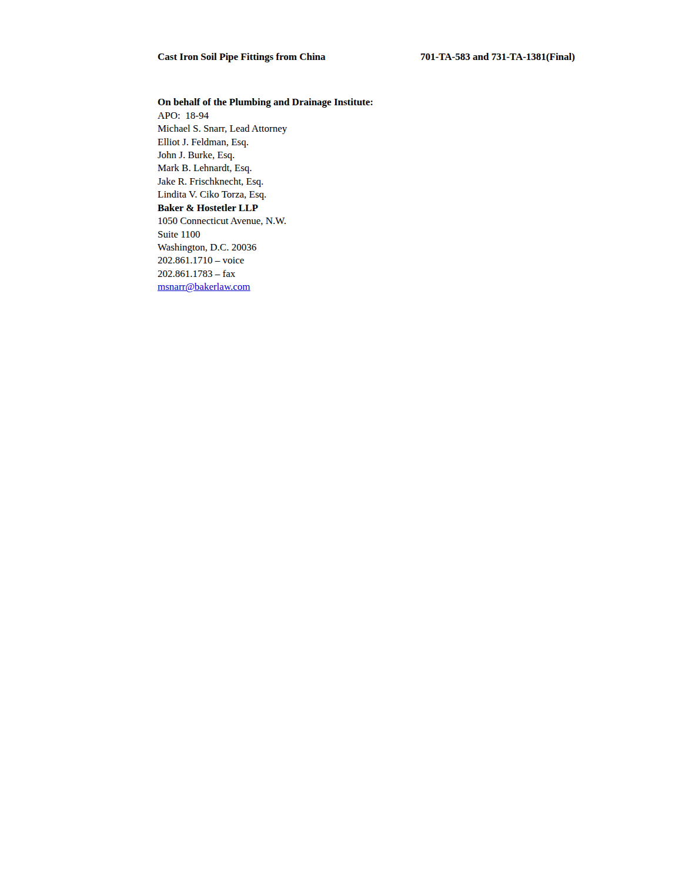Cast Iron Soil Pipe Fittings from China 701-TA-583 and 731-TA-1381(Final)
On behalf of the Plumbing and Drainage Institute:
APO: 18-94
Michael S. Snarr, Lead Attorney
Elliot J. Feldman, Esq.
John J. Burke, Esq.
Mark B. Lehnardt, Esq.
Jake R. Frischknecht, Esq.
Lindita V. Ciko Torza, Esq.
Baker & Hostetler LLP
1050 Connecticut Avenue, N.W.
Suite 1100
Washington, D.C. 20036
202.861.1710 – voice
202.861.1783 – fax
msnarr@bakerlaw.com